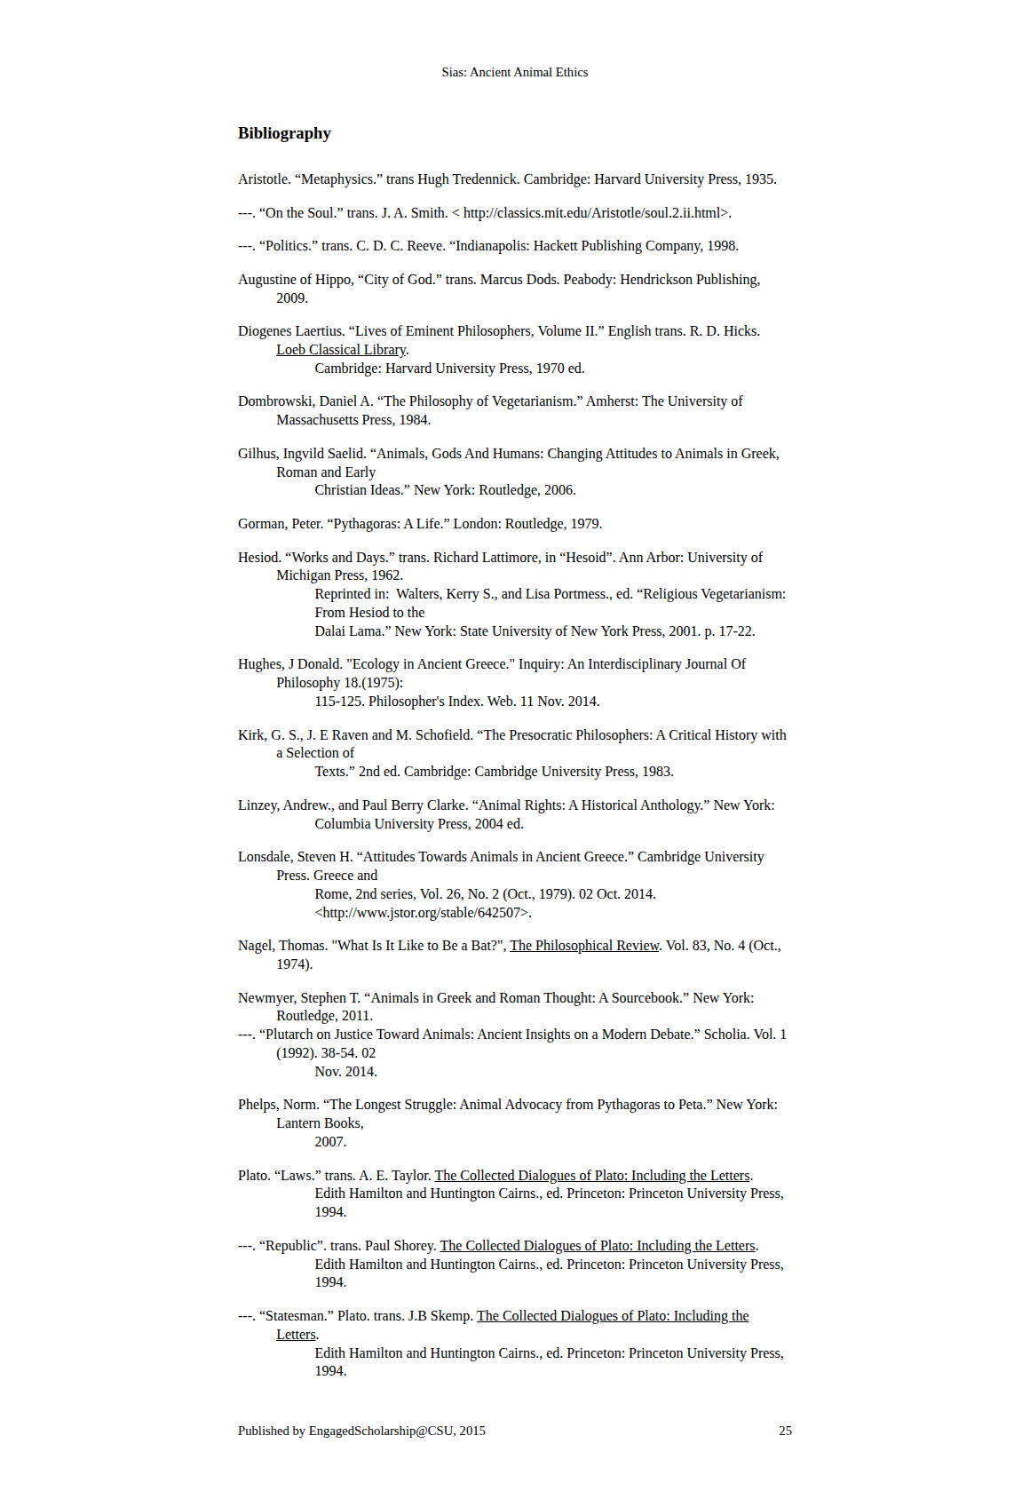Sias: Ancient Animal Ethics
Bibliography
Aristotle. “Metaphysics.” trans Hugh Tredennick. Cambridge: Harvard University Press, 1935.
---. “On the Soul.” trans. J. A. Smith. < http://classics.mit.edu/Aristotle/soul.2.ii.html>.
---. “Politics.” trans. C. D. C. Reeve. “Indianapolis: Hackett Publishing Company, 1998.
Augustine of Hippo, “City of God.” trans. Marcus Dods. Peabody: Hendrickson Publishing, 2009.
Diogenes Laertius. “Lives of Eminent Philosophers, Volume II.” English trans. R. D. Hicks. Loeb Classical Library.Cambridge: Harvard University Press, 1970 ed.
Dombrowski, Daniel A. “The Philosophy of Vegetarianism.” Amherst: The University of Massachusetts Press, 1984.
Gilhus, Ingvild Saelid. “Animals, Gods And Humans: Changing Attitudes to Animals in Greek, Roman and EarlyChristian Ideas.” New York: Routledge, 2006.
Gorman, Peter. “Pythagoras: A Life.” London: Routledge, 1979.
Hesiod. “Works and Days.” trans. Richard Lattimore, in “Hesoid”. Ann Arbor: University of Michigan Press, 1962.Reprinted in: Walters, Kerry S., and Lisa Portmess., ed. “Religious Vegetarianism: From Hesiod to the Dalai Lama.” New York: State University of New York Press, 2001. p. 17-22.
Hughes, J Donald. "Ecology in Ancient Greece." Inquiry: An Interdisciplinary Journal Of Philosophy 18.(1975):115-125. Philosopher's Index. Web. 11 Nov. 2014.
Kirk, G. S., J. E Raven and M. Schofield. “The Presocratic Philosophers: A Critical History with a Selection ofTexts.” 2nd ed. Cambridge: Cambridge University Press, 1983.
Linzey, Andrew., and Paul Berry Clarke. “Animal Rights: A Historical Anthology.” New York:Columbia University Press, 2004 ed.
Lonsdale, Steven H. “Attitudes Towards Animals in Ancient Greece.” Cambridge University Press. Greece andRome, 2nd series, Vol. 26, No. 2 (Oct., 1979). 02 Oct. 2014. <http://www.jstor.org/stable/642507>.
Nagel, Thomas. "What Is It Like to Be a Bat?", The Philosophical Review. Vol. 83, No. 4 (Oct., 1974).
Newmyer, Stephen T. “Animals in Greek and Roman Thought: A Sourcebook.” New York: Routledge, 2011.
---. “Plutarch on Justice Toward Animals: Ancient Insights on a Modern Debate.” Scholia. Vol. 1 (1992). 38-54. 02Nov. 2014.
Phelps, Norm. “The Longest Struggle: Animal Advocacy from Pythagoras to Peta.” New York: Lantern Books,2007.
Plato. “Laws.” trans. A. E. Taylor. The Collected Dialogues of Plato: Including the Letters.Edith Hamilton and Huntington Cairns., ed. Princeton: Princeton University Press, 1994.
---. “Republic”. trans. Paul Shorey. The Collected Dialogues of Plato: Including the Letters.Edith Hamilton and Huntington Cairns., ed. Princeton: Princeton University Press, 1994.
---. “Statesman.” Plato. trans. J.B Skemp. The Collected Dialogues of Plato: Including the Letters.Edith Hamilton and Huntington Cairns., ed. Princeton: Princeton University Press, 1994.
Published by EngagedScholarship@CSU, 2015
25